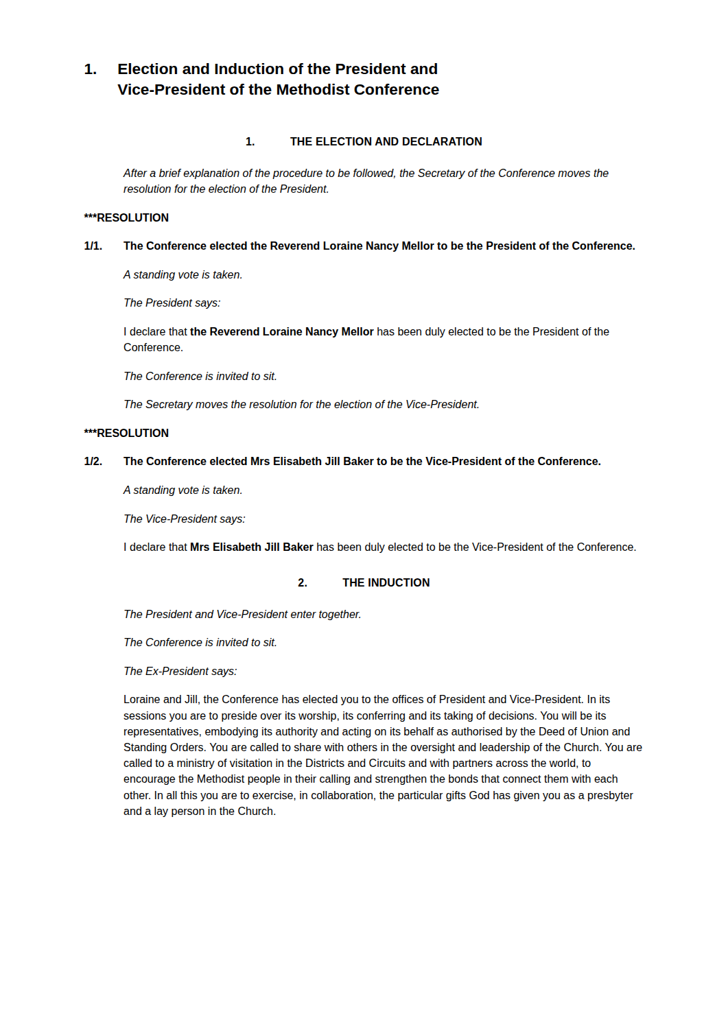1. Election and Induction of the President and
Vice-President of the Methodist Conference
1. THE ELECTION AND DECLARATION
After a brief explanation of the procedure to be followed, the Secretary of the Conference moves the resolution for the election of the President.
***RESOLUTION
1/1. The Conference elected the Reverend Loraine Nancy Mellor to be the President of the Conference.
A standing vote is taken.
The President says:
I declare that the Reverend Loraine Nancy Mellor has been duly elected to be the President of the Conference.
The Conference is invited to sit.
The Secretary moves the resolution for the election of the Vice-President.
***RESOLUTION
1/2. The Conference elected Mrs Elisabeth Jill Baker to be the Vice-President of the Conference.
A standing vote is taken.
The Vice-President says:
I declare that Mrs Elisabeth Jill Baker has been duly elected to be the Vice-President of the Conference.
2. THE INDUCTION
The President and Vice-President enter together.
The Conference is invited to sit.
The Ex-President says:
Loraine and Jill, the Conference has elected you to the offices of President and Vice-President. In its sessions you are to preside over its worship, its conferring and its taking of decisions. You will be its representatives, embodying its authority and acting on its behalf as authorised by the Deed of Union and Standing Orders. You are called to share with others in the oversight and leadership of the Church. You are called to a ministry of visitation in the Districts and Circuits and with partners across the world, to encourage the Methodist people in their calling and strengthen the bonds that connect them with each other. In all this you are to exercise, in collaboration, the particular gifts God has given you as a presbyter and a lay person in the Church.